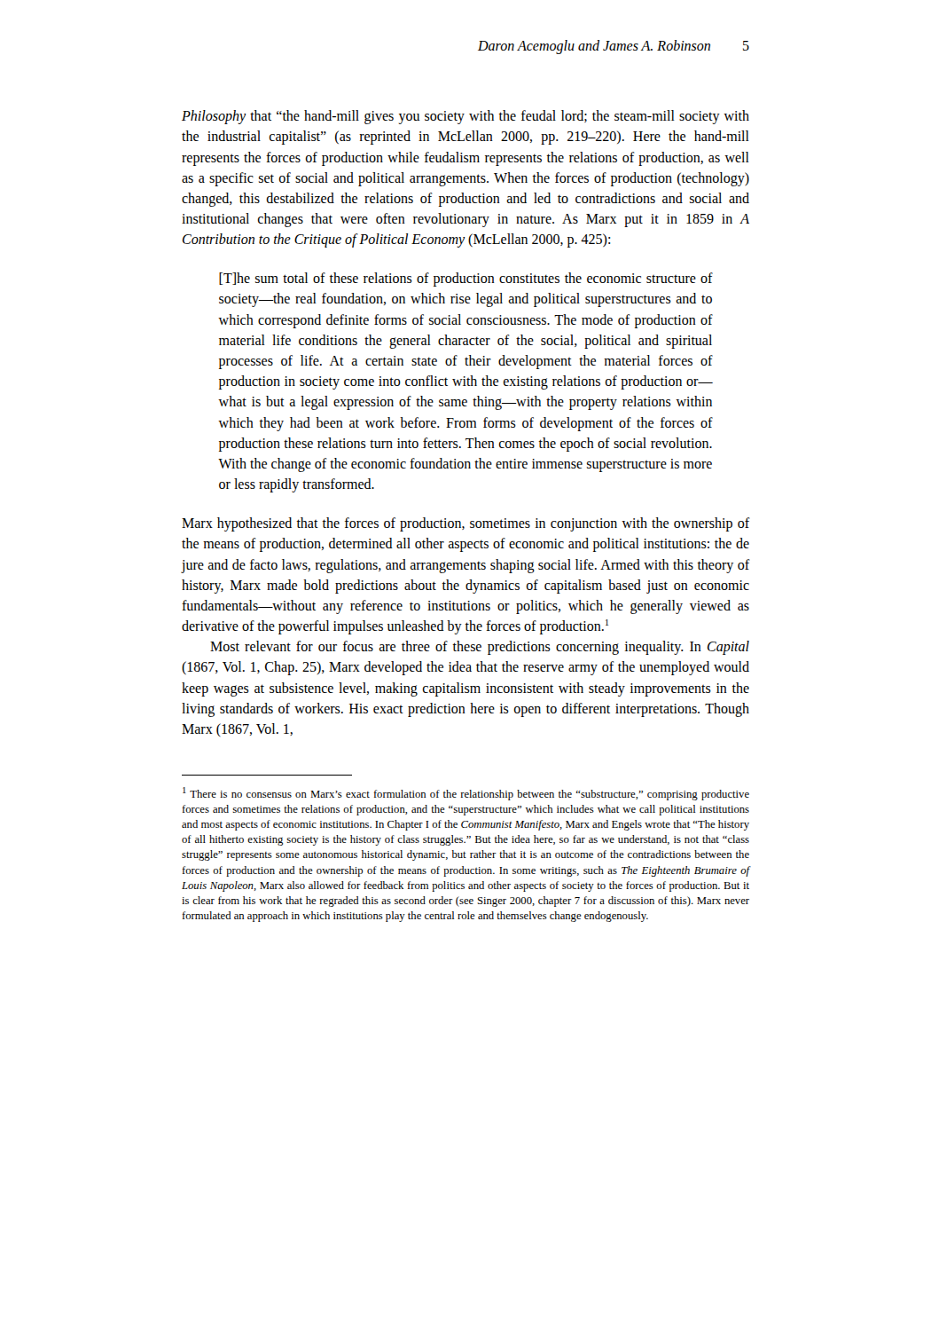Daron Acemoglu and James A. Robinson 5
Philosophy that “the hand-mill gives you society with the feudal lord; the steam-mill society with the industrial capitalist” (as reprinted in McLellan 2000, pp. 219–220). Here the hand-mill represents the forces of production while feudalism represents the relations of production, as well as a specific set of social and political arrangements. When the forces of production (technology) changed, this destabilized the relations of production and led to contradictions and social and institutional changes that were often revolutionary in nature. As Marx put it in 1859 in A Contribution to the Critique of Political Economy (McLellan 2000, p. 425):
[T]he sum total of these relations of production constitutes the economic structure of society—the real foundation, on which rise legal and political superstructures and to which correspond definite forms of social consciousness. The mode of production of material life conditions the general character of the social, political and spiritual processes of life. At a certain state of their development the material forces of production in society come into conflict with the existing relations of production or—what is but a legal expression of the same thing—with the property relations within which they had been at work before. From forms of development of the forces of production these relations turn into fetters. Then comes the epoch of social revolution. With the change of the economic foundation the entire immense superstructure is more or less rapidly transformed.
Marx hypothesized that the forces of production, sometimes in conjunction with the ownership of the means of production, determined all other aspects of economic and political institutions: the de jure and de facto laws, regulations, and arrangements shaping social life. Armed with this theory of history, Marx made bold predictions about the dynamics of capitalism based just on economic fundamentals—without any reference to institutions or politics, which he generally viewed as derivative of the powerful impulses unleashed by the forces of production.1
Most relevant for our focus are three of these predictions concerning inequality. In Capital (1867, Vol. 1, Chap. 25), Marx developed the idea that the reserve army of the unemployed would keep wages at subsistence level, making capitalism inconsistent with steady improvements in the living standards of workers. His exact prediction here is open to different interpretations. Though Marx (1867, Vol. 1,
1 There is no consensus on Marx’s exact formulation of the relationship between the “substructure,” comprising productive forces and sometimes the relations of production, and the “superstructure” which includes what we call political institutions and most aspects of economic institutions. In Chapter I of the Communist Manifesto, Marx and Engels wrote that “The history of all hitherto existing society is the history of class struggles.” But the idea here, so far as we understand, is not that “class struggle” represents some autonomous historical dynamic, but rather that it is an outcome of the contradictions between the forces of production and the ownership of the means of production. In some writings, such as The Eighteenth Brumaire of Louis Napoleon, Marx also allowed for feedback from politics and other aspects of society to the forces of production. But it is clear from his work that he regraded this as second order (see Singer 2000, chapter 7 for a discussion of this). Marx never formulated an approach in which institutions play the central role and themselves change endogenously.